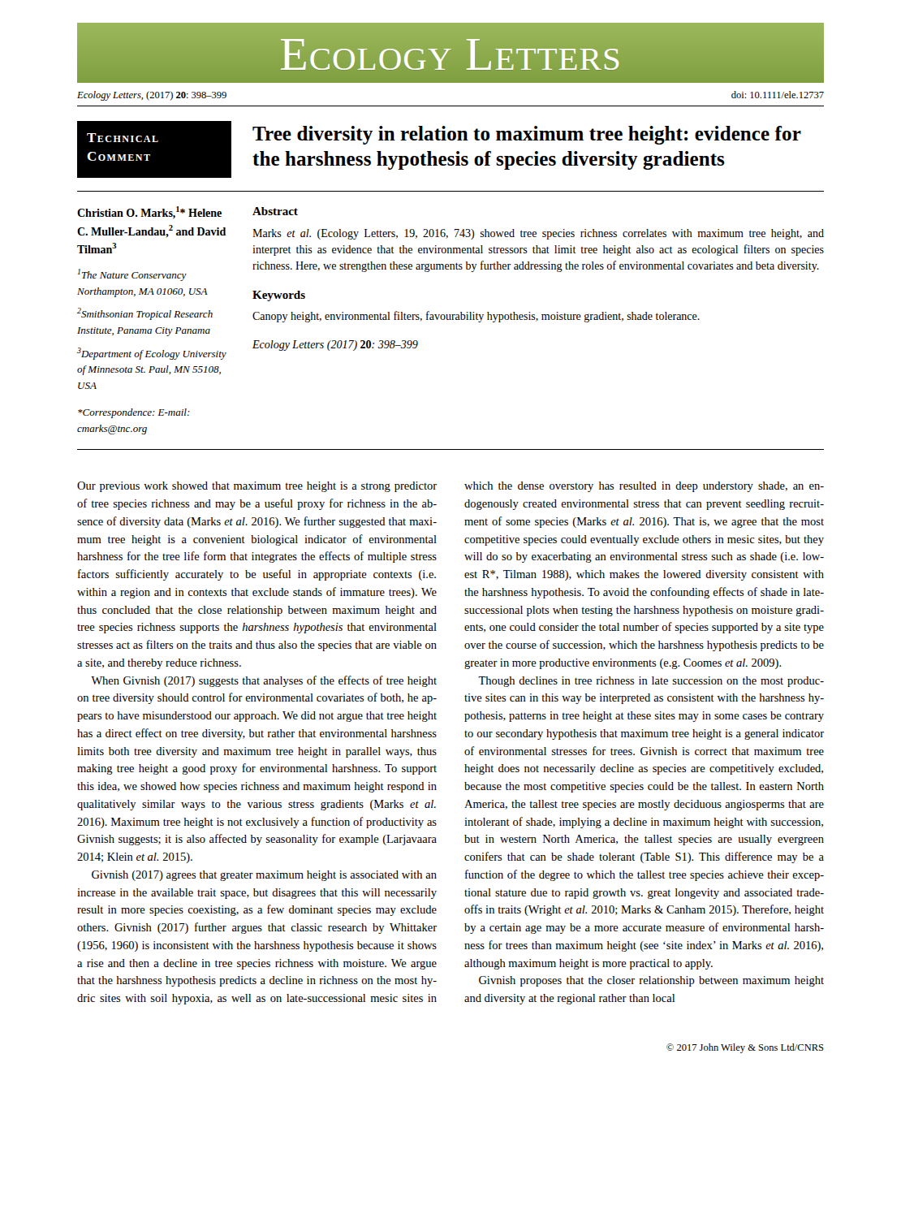Ecology Letters
Ecology Letters, (2017) 20: 398–399
doi: 10.1111/ele.12737
Technical
Comment
Tree diversity in relation to maximum tree height: evidence for the harshness hypothesis of species diversity gradients
Christian O. Marks,1* Helene C. Muller-Landau,2 and David Tilman3
1The Nature Conservancy Northampton, MA 01060, USA
2Smithsonian Tropical Research Institute, Panama City Panama
3Department of Ecology University of Minnesota St. Paul, MN 55108, USA
*Correspondence: E-mail: cmarks@tnc.org
Abstract
Marks et al. (Ecology Letters, 19, 2016, 743) showed tree species richness correlates with maximum tree height, and interpret this as evidence that the environmental stressors that limit tree height also act as ecological filters on species richness. Here, we strengthen these arguments by further addressing the roles of environmental covariates and beta diversity.
Keywords
Canopy height, environmental filters, favourability hypothesis, moisture gradient, shade tolerance.
Ecology Letters (2017) 20: 398–399
Our previous work showed that maximum tree height is a strong predictor of tree species richness and may be a useful proxy for richness in the absence of diversity data (Marks et al. 2016). We further suggested that maximum tree height is a convenient biological indicator of environmental harshness for the tree life form that integrates the effects of multiple stress factors sufficiently accurately to be useful in appropriate contexts (i.e. within a region and in contexts that exclude stands of immature trees). We thus concluded that the close relationship between maximum height and tree species richness supports the harshness hypothesis that environmental stresses act as filters on the traits and thus also the species that are viable on a site, and thereby reduce richness.
When Givnish (2017) suggests that analyses of the effects of tree height on tree diversity should control for environmental covariates of both, he appears to have misunderstood our approach. We did not argue that tree height has a direct effect on tree diversity, but rather that environmental harshness limits both tree diversity and maximum tree height in parallel ways, thus making tree height a good proxy for environmental harshness. To support this idea, we showed how species richness and maximum height respond in qualitatively similar ways to the various stress gradients (Marks et al. 2016). Maximum tree height is not exclusively a function of productivity as Givnish suggests; it is also affected by seasonality for example (Larjavaara 2014; Klein et al. 2015).
Givnish (2017) agrees that greater maximum height is associated with an increase in the available trait space, but disagrees that this will necessarily result in more species coexisting, as a few dominant species may exclude others. Givnish (2017) further argues that classic research by Whittaker (1956, 1960) is inconsistent with the harshness hypothesis because it shows a rise and then a decline in tree species richness with moisture. We argue that the harshness hypothesis predicts a decline in richness on the most hydric sites with soil hypoxia, as well as on late-successional mesic sites in which the dense overstory has resulted in deep understory shade, an endogenously created environmental stress that can prevent seedling recruitment of some species (Marks et al. 2016). That is, we agree that the most competitive species could eventually exclude others in mesic sites, but they will do so by exacerbating an environmental stress such as shade (i.e. lowest R*, Tilman 1988), which makes the lowered diversity consistent with the harshness hypothesis. To avoid the confounding effects of shade in late-successional plots when testing the harshness hypothesis on moisture gradients, one could consider the total number of species supported by a site type over the course of succession, which the harshness hypothesis predicts to be greater in more productive environments (e.g. Coomes et al. 2009).
Though declines in tree richness in late succession on the most productive sites can in this way be interpreted as consistent with the harshness hypothesis, patterns in tree height at these sites may in some cases be contrary to our secondary hypothesis that maximum tree height is a general indicator of environmental stresses for trees. Givnish is correct that maximum tree height does not necessarily decline as species are competitively excluded, because the most competitive species could be the tallest. In eastern North America, the tallest tree species are mostly deciduous angiosperms that are intolerant of shade, implying a decline in maximum height with succession, but in western North America, the tallest species are usually evergreen conifers that can be shade tolerant (Table S1). This difference may be a function of the degree to which the tallest tree species achieve their exceptional stature due to rapid growth vs. great longevity and associated trade-offs in traits (Wright et al. 2010; Marks & Canham 2015). Therefore, height by a certain age may be a more accurate measure of environmental harshness for trees than maximum height (see ‘site index’ in Marks et al. 2016), although maximum height is more practical to apply.
Givnish proposes that the closer relationship between maximum height and diversity at the regional rather than local
© 2017 John Wiley & Sons Ltd/CNRS